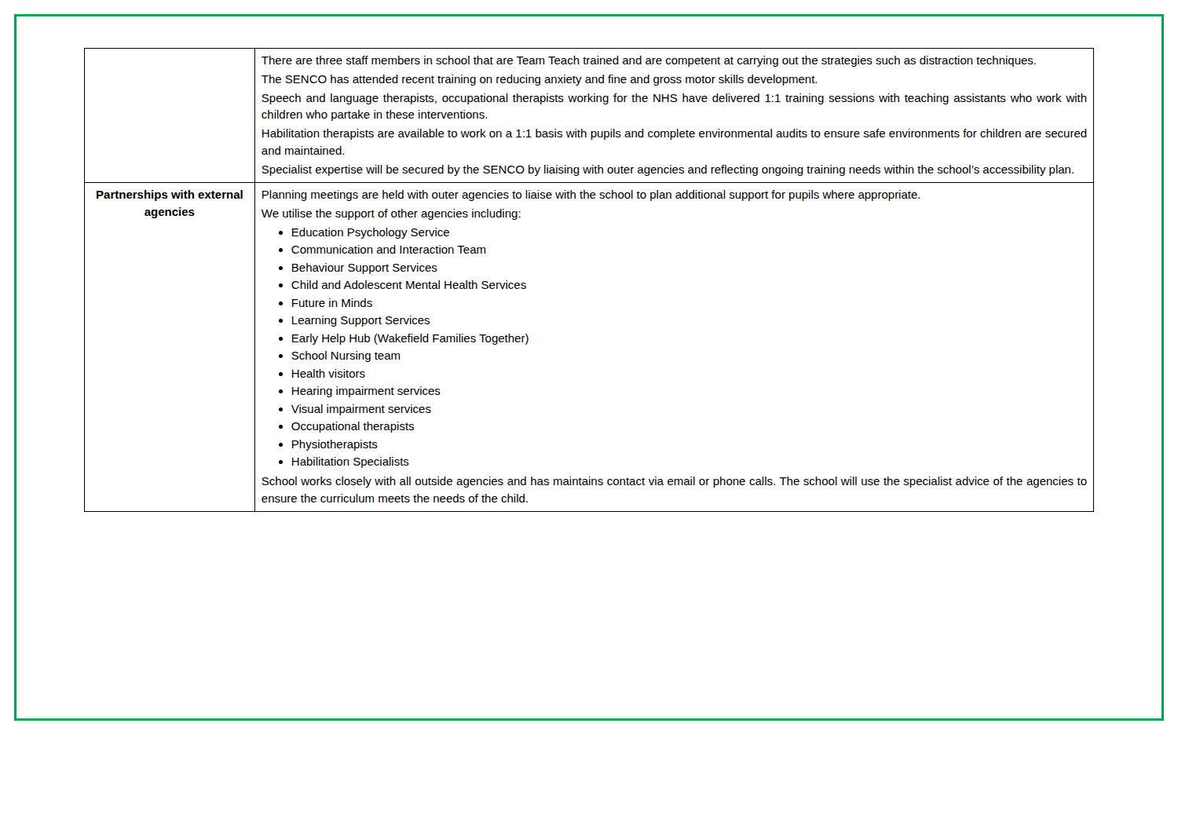| | There are three staff members in school that are Team Teach trained and are competent at carrying out the strategies such as distraction techniques. The SENCO has attended recent training on reducing anxiety and fine and gross motor skills development. Speech and language therapists, occupational therapists working for the NHS have delivered 1:1 training sessions with teaching assistants who work with children who partake in these interventions. Habilitation therapists are available to work on a 1:1 basis with pupils and complete environmental audits to ensure safe environments for children are secured and maintained. Specialist expertise will be secured by the SENCO by liaising with outer agencies and reflecting ongoing training needs within the school’s accessibility plan. |
| Partnerships with external agencies | Planning meetings are held with outer agencies to liaise with the school to plan additional support for pupils where appropriate. We utilise the support of other agencies including: Education Psychology Service Communication and Interaction Team Behaviour Support Services Child and Adolescent Mental Health Services Future in Minds Learning Support Services Early Help Hub (Wakefield Families Together) School Nursing team Health visitors Hearing impairment services Visual impairment services Occupational therapists Physiotherapists Habilitation Specialists School works closely with all outside agencies and has maintains contact via email or phone calls. The school will use the specialist advice of the agencies to ensure the curriculum meets the needs of the child. |